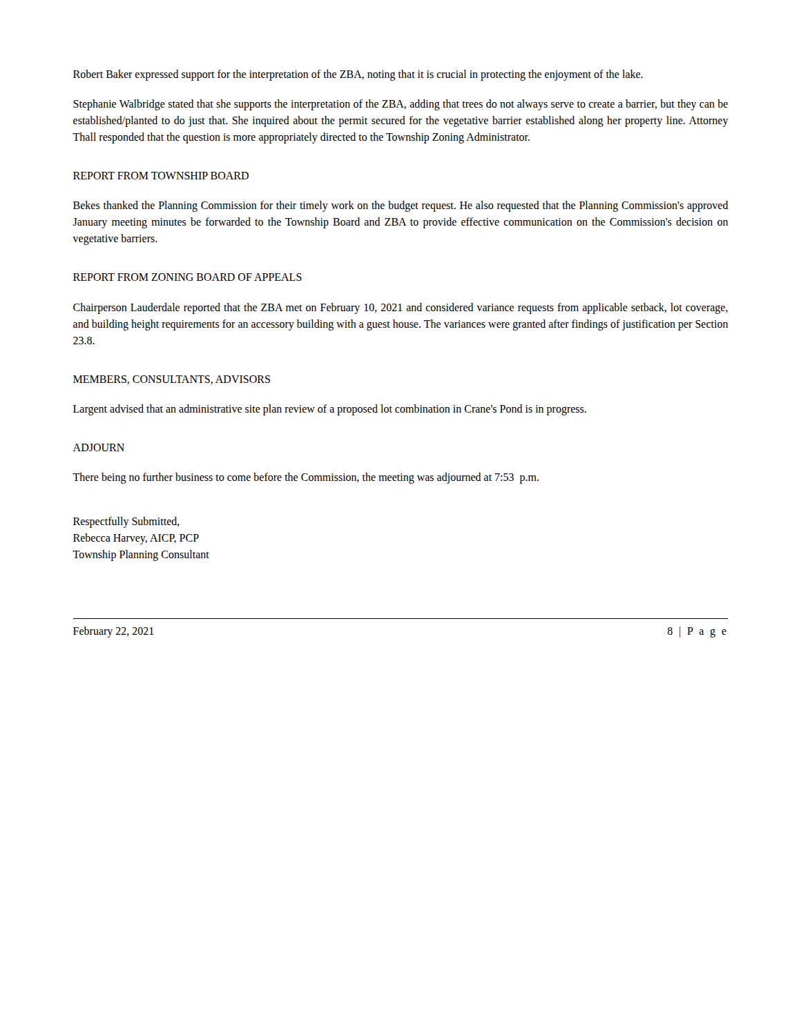Robert Baker expressed support for the interpretation of the ZBA, noting that it is crucial in protecting the enjoyment of the lake.
Stephanie Walbridge stated that she supports the interpretation of the ZBA, adding that trees do not always serve to create a barrier, but they can be established/planted to do just that. She inquired about the permit secured for the vegetative barrier established along her property line. Attorney Thall responded that the question is more appropriately directed to the Township Zoning Administrator.
Report from Township Board
Bekes thanked the Planning Commission for their timely work on the budget request. He also requested that the Planning Commission's approved January meeting minutes be forwarded to the Township Board and ZBA to provide effective communication on the Commission's decision on vegetative barriers.
Report from Zoning Board of Appeals
Chairperson Lauderdale reported that the ZBA met on February 10, 2021 and considered variance requests from applicable setback, lot coverage, and building height requirements for an accessory building with a guest house. The variances were granted after findings of justification per Section 23.8.
Members, Consultants, Advisors
Largent advised that an administrative site plan review of a proposed lot combination in Crane's Pond is in progress.
Adjourn
There being no further business to come before the Commission, the meeting was adjourned at 7:53 p.m.
Respectfully Submitted,
Rebecca Harvey, AICP, PCP
Township Planning Consultant
February 22, 2021 8 | P a g e